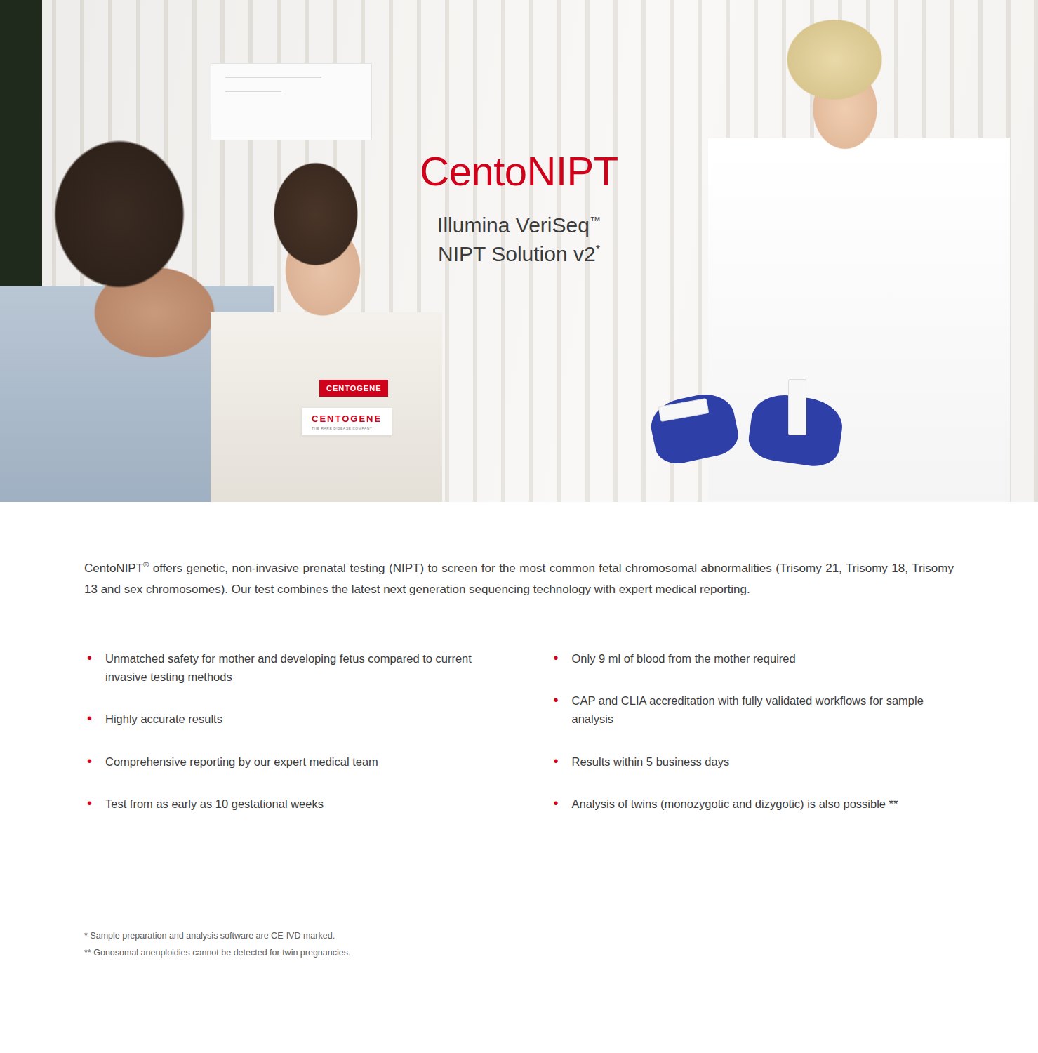CENTOGENE
CENTOGENE THE RARE DISEASE COMPANY
CentoNIPT
Illumina VeriSeq™
NIPT Solution v2*
CentoNIPT® offers genetic, non-invasive prenatal testing (NIPT) to screen for the most common fetal chromosomal abnormalities (Trisomy 21, Trisomy 18, Trisomy 13 and sex chromosomes). Our test combines the latest next generation sequencing technology with expert medical reporting.
Unmatched safety for mother and developing fetus compared to current invasive testing methods
Highly accurate results
Comprehensive reporting by our expert medical team
Test from as early as 10 gestational weeks
Only 9 ml of blood from the mother required
CAP and CLIA accreditation with fully validated workflows for sample analysis
Results within 5 business days
Analysis of twins (monozygotic and dizygotic) is also possible **
* Sample preparation and analysis software are CE-IVD marked.
** Gonosomal aneuploidies cannot be detected for twin pregnancies.